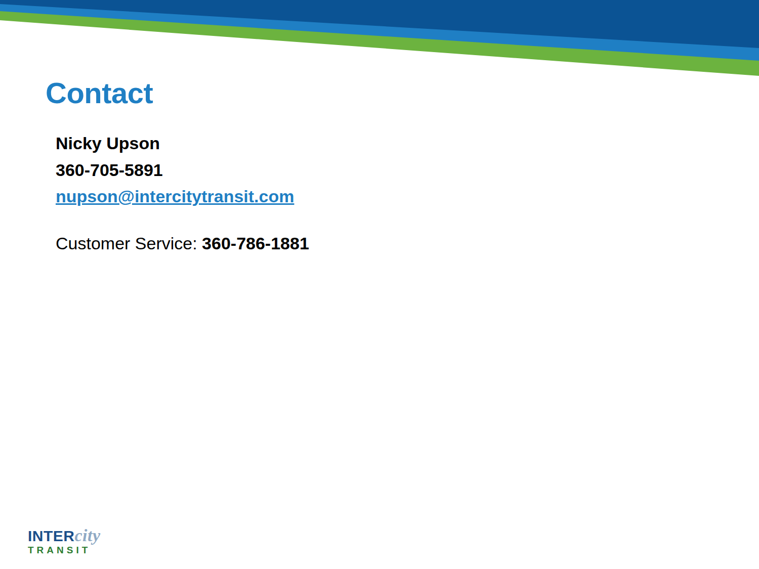Contact
Nicky Upson
360-705-5891
nupson@intercitytransit.com
Customer Service: 360-786-1881
INTERcity
TRANSIT